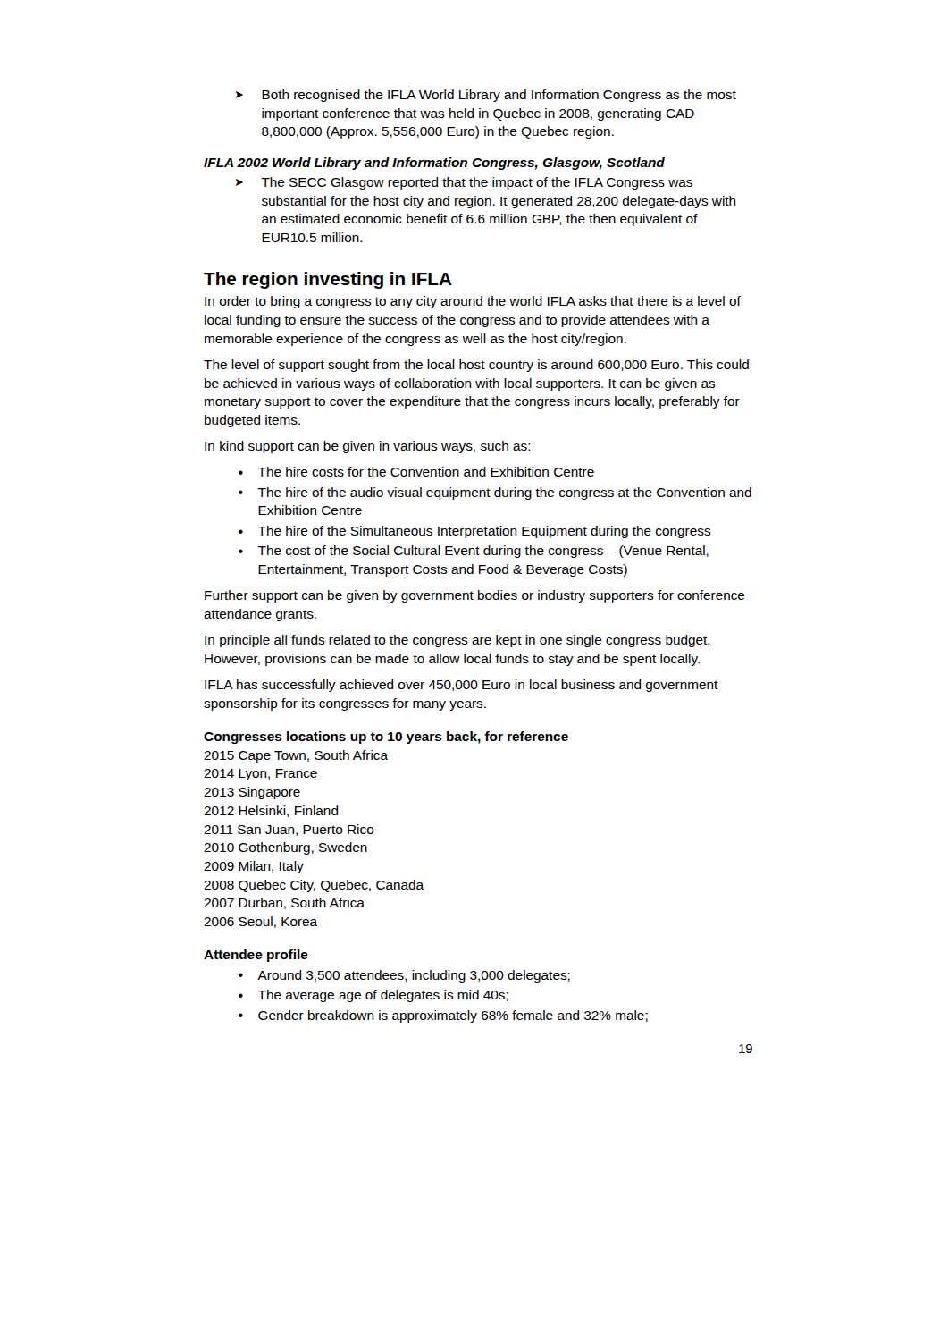Both recognised the IFLA World Library and Information Congress as the most important conference that was held in Quebec in 2008, generating CAD 8,800,000 (Approx. 5,556,000 Euro) in the Quebec region.
IFLA 2002 World Library and Information Congress, Glasgow, Scotland
The SECC Glasgow reported that the impact of the IFLA Congress was substantial for the host city and region. It generated 28,200 delegate-days with an estimated economic benefit of 6.6 million GBP, the then equivalent of EUR10.5 million.
The region investing in IFLA
In order to bring a congress to any city around the world IFLA asks that there is a level of local funding to ensure the success of the congress and to provide attendees with a memorable experience of the congress as well as the host city/region.
The level of support sought from the local host country is around 600,000 Euro. This could be achieved in various ways of collaboration with local supporters. It can be given as monetary support to cover the expenditure that the congress incurs locally, preferably for budgeted items.
In kind support can be given in various ways, such as:
The hire costs for the Convention and Exhibition Centre
The hire of the audio visual equipment during the congress at the Convention and Exhibition Centre
The hire of the Simultaneous Interpretation Equipment during the congress
The cost of the Social Cultural Event during the congress – (Venue Rental, Entertainment, Transport Costs and Food & Beverage Costs)
Further support can be given by government bodies or industry supporters for conference attendance grants.
In principle all funds related to the congress are kept in one single congress budget. However, provisions can be made to allow local funds to stay and be spent locally.
IFLA has successfully achieved over 450,000 Euro in local business and government sponsorship for its congresses for many years.
Congresses locations up to 10 years back, for reference
2015 Cape Town, South Africa
2014 Lyon, France
2013 Singapore
2012 Helsinki, Finland
2011 San Juan, Puerto Rico
2010 Gothenburg, Sweden
2009 Milan, Italy
2008 Quebec City, Quebec, Canada
2007 Durban, South Africa
2006 Seoul, Korea
Attendee profile
Around 3,500 attendees, including 3,000 delegates;
The average age of delegates is mid 40s;
Gender breakdown is approximately 68% female and 32% male;
19